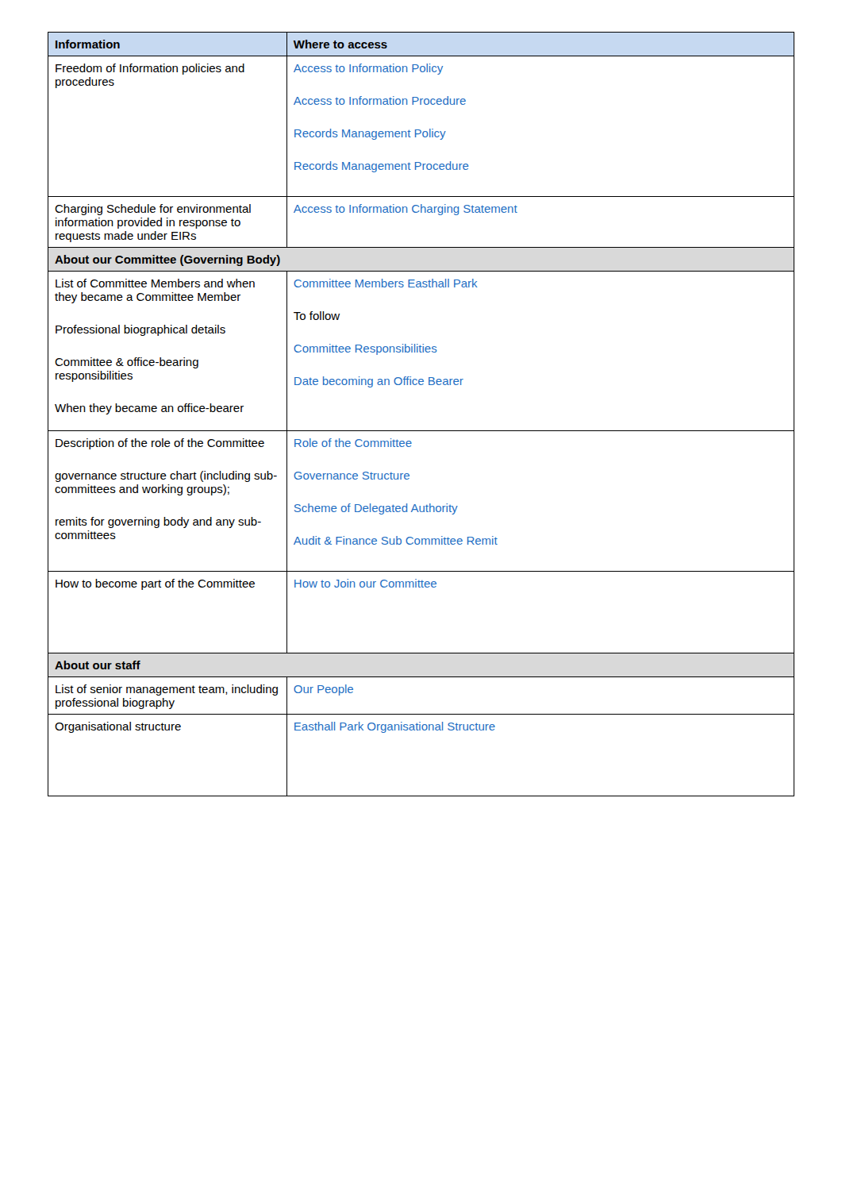| Information | Where to access |
| --- | --- |
| Freedom of Information policies and procedures | Access to Information Policy Access to Information Procedure Records Management Policy Records Management Procedure |
| Charging Schedule for environmental information provided in response to requests made under EIRs | Access to Information Charging Statement |
| About our Committee (Governing Body) |
| List of Committee Members and when they became a Committee Member Professional biographical details Committee & office-bearing responsibilities When they became an office-bearer | Committee Members Easthall Park To follow Committee Responsibilities Date becoming an Office Bearer |
| Description of the role of the Committee governance structure chart (including sub-committees and working groups); remits for governing body and any sub-committees | Role of the Committee Governance Structure Scheme of Delegated Authority Audit & Finance Sub Committee Remit |
| How to become part of the Committee | How to Join our Committee |
| About our staff |
| List of senior management team, including professional biography | Our People |
| Organisational structure | Easthall Park Organisational Structure |